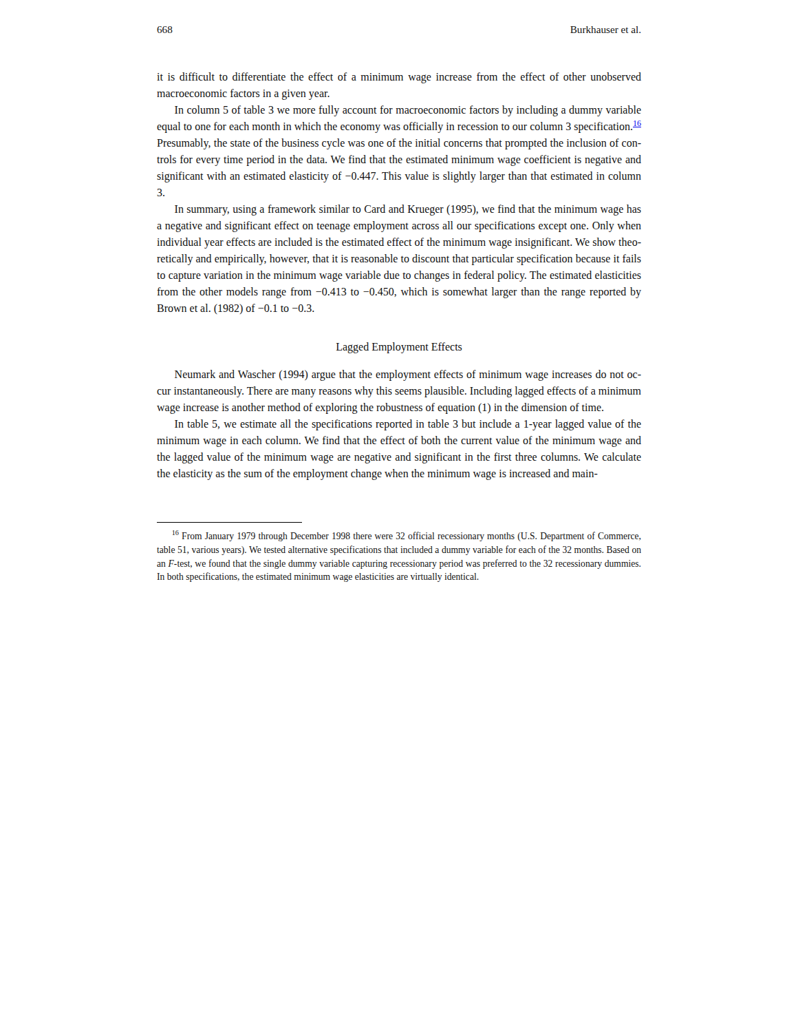668 Burkhauser et al.
it is difficult to differentiate the effect of a minimum wage increase from the effect of other unobserved macroeconomic factors in a given year.
In column 5 of table 3 we more fully account for macroeconomic factors by including a dummy variable equal to one for each month in which the economy was officially in recession to our column 3 specification.16 Presumably, the state of the business cycle was one of the initial concerns that prompted the inclusion of controls for every time period in the data. We find that the estimated minimum wage coefficient is negative and significant with an estimated elasticity of −0.447. This value is slightly larger than that estimated in column 3.
In summary, using a framework similar to Card and Krueger (1995), we find that the minimum wage has a negative and significant effect on teenage employment across all our specifications except one. Only when individual year effects are included is the estimated effect of the minimum wage insignificant. We show theoretically and empirically, however, that it is reasonable to discount that particular specification because it fails to capture variation in the minimum wage variable due to changes in federal policy. The estimated elasticities from the other models range from −0.413 to −0.450, which is somewhat larger than the range reported by Brown et al. (1982) of −0.1 to −0.3.
Lagged Employment Effects
Neumark and Wascher (1994) argue that the employment effects of minimum wage increases do not occur instantaneously. There are many reasons why this seems plausible. Including lagged effects of a minimum wage increase is another method of exploring the robustness of equation (1) in the dimension of time.
In table 5, we estimate all the specifications reported in table 3 but include a 1-year lagged value of the minimum wage in each column. We find that the effect of both the current value of the minimum wage and the lagged value of the minimum wage are negative and significant in the first three columns. We calculate the elasticity as the sum of the employment change when the minimum wage is increased and main-
16 From January 1979 through December 1998 there were 32 official recessionary months (U.S. Department of Commerce, table 51, various years). We tested alternative specifications that included a dummy variable for each of the 32 months. Based on an F-test, we found that the single dummy variable capturing recessionary period was preferred to the 32 recessionary dummies. In both specifications, the estimated minimum wage elasticities are virtually identical.